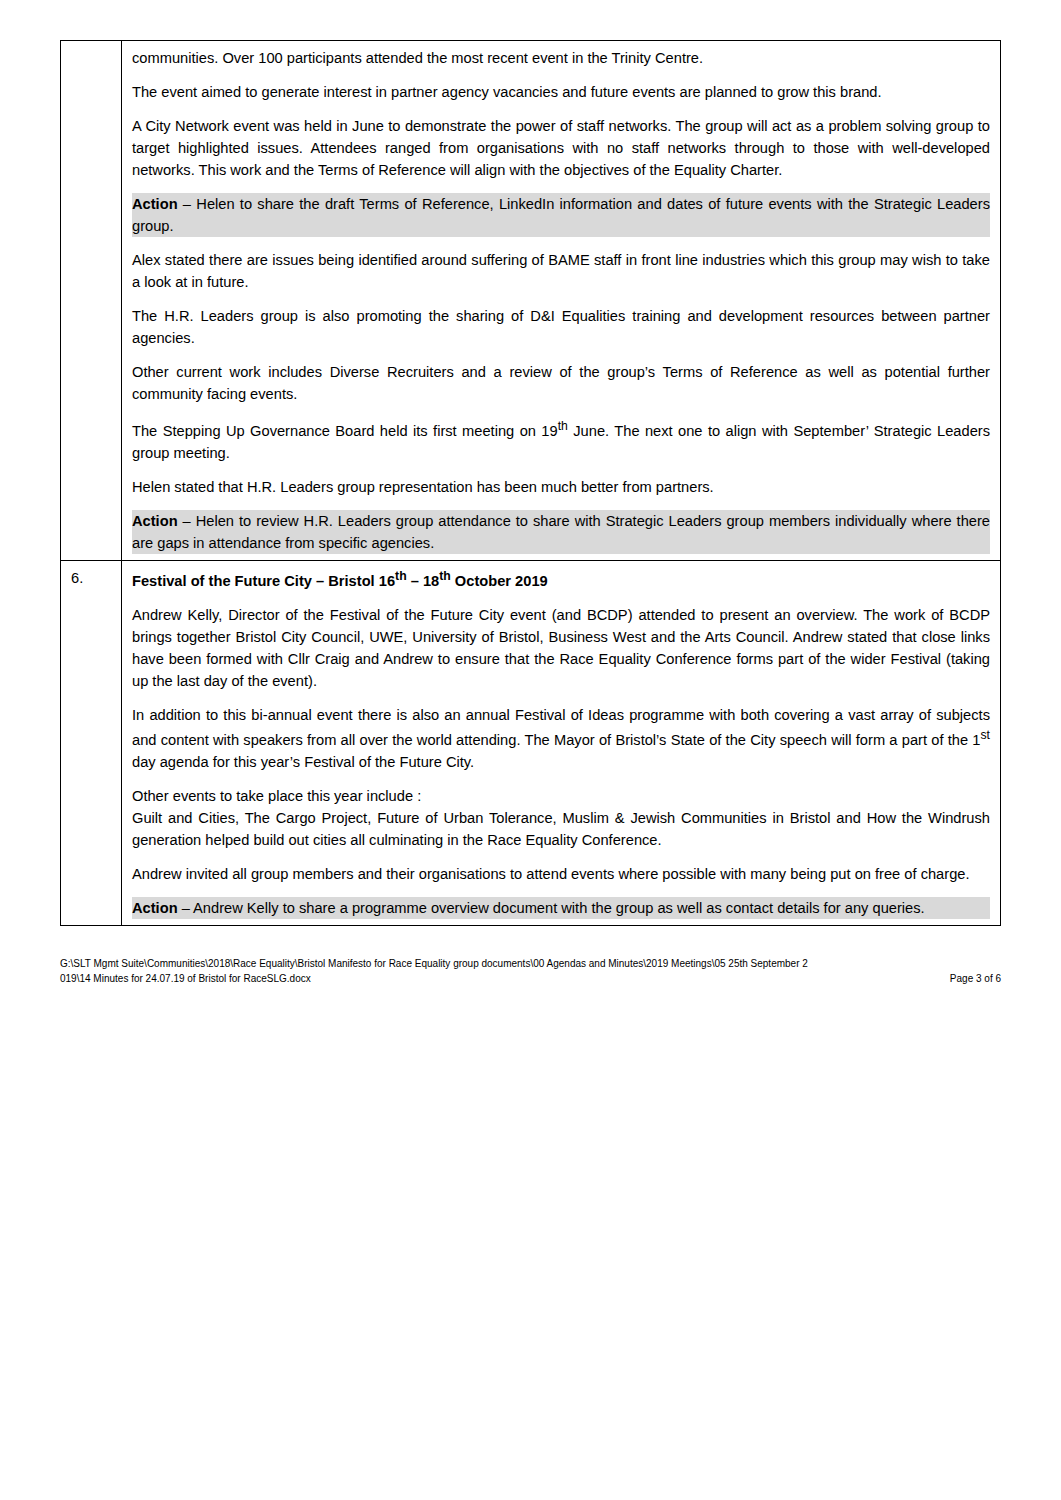| | communities. Over 100 participants attended the most recent event in the Trinity Centre. The event aimed to generate interest in partner agency vacancies and future events are planned to grow this brand. A City Network event was held in June to demonstrate the power of staff networks. The group will act as a problem solving group to target highlighted issues. Attendees ranged from organisations with no staff networks through to those with well-developed networks. This work and the Terms of Reference will align with the objectives of the Equality Charter. Action – Helen to share the draft Terms of Reference, LinkedIn information and dates of future events with the Strategic Leaders group. Alex stated there are issues being identified around suffering of BAME staff in front line industries which this group may wish to take a look at in future. The H.R. Leaders group is also promoting the sharing of D&I Equalities training and development resources between partner agencies. Other current work includes Diverse Recruiters and a review of the group’s Terms of Reference as well as potential further community facing events. The Stepping Up Governance Board held its first meeting on 19 th June. The next one to align with September’ Strategic Leaders group meeting. Helen stated that H.R. Leaders group representation has been much better from partners. Action – Helen to review H.R. Leaders group attendance to share with Strategic Leaders group members individually where there are gaps in attendance from specific agencies. |
| 6. | Festival of the Future City – Bristol 16 th – 18 th October 2019 Andrew Kelly, Director of the Festival of the Future City event (and BCDP) attended to present an overview. The work of BCDP brings together Bristol City Council, UWE, University of Bristol, Business West and the Arts Council. Andrew stated that close links have been formed with Cllr Craig and Andrew to ensure that the Race Equality Conference forms part of the wider Festival (taking up the last day of the event). In addition to this bi-annual event there is also an annual Festival of Ideas programme with both covering a vast array of subjects and content with speakers from all over the world attending. The Mayor of Bristol’s State of the City speech will form a part of the 1 st day agenda for this year’s Festival of the Future City. Other events to take place this year include : Guilt and Cities, The Cargo Project, Future of Urban Tolerance, Muslim & Jewish Communities in Bristol and How the Windrush generation helped build out cities all culminating in the Race Equality Conference. Andrew invited all group members and their organisations to attend events where possible with many being put on free of charge. Action – Andrew Kelly to share a programme overview document with the group as well as contact details for any queries. |
G:\SLT Mgmt Suite\Communities\2018\Race Equality\Bristol Manifesto for Race Equality group documents\00 Agendas and Minutes\2019 Meetings\05 25th September 2019\14 Minutes for 24.07.19 of Bristol for RaceSLG.docx Page 3 of 6